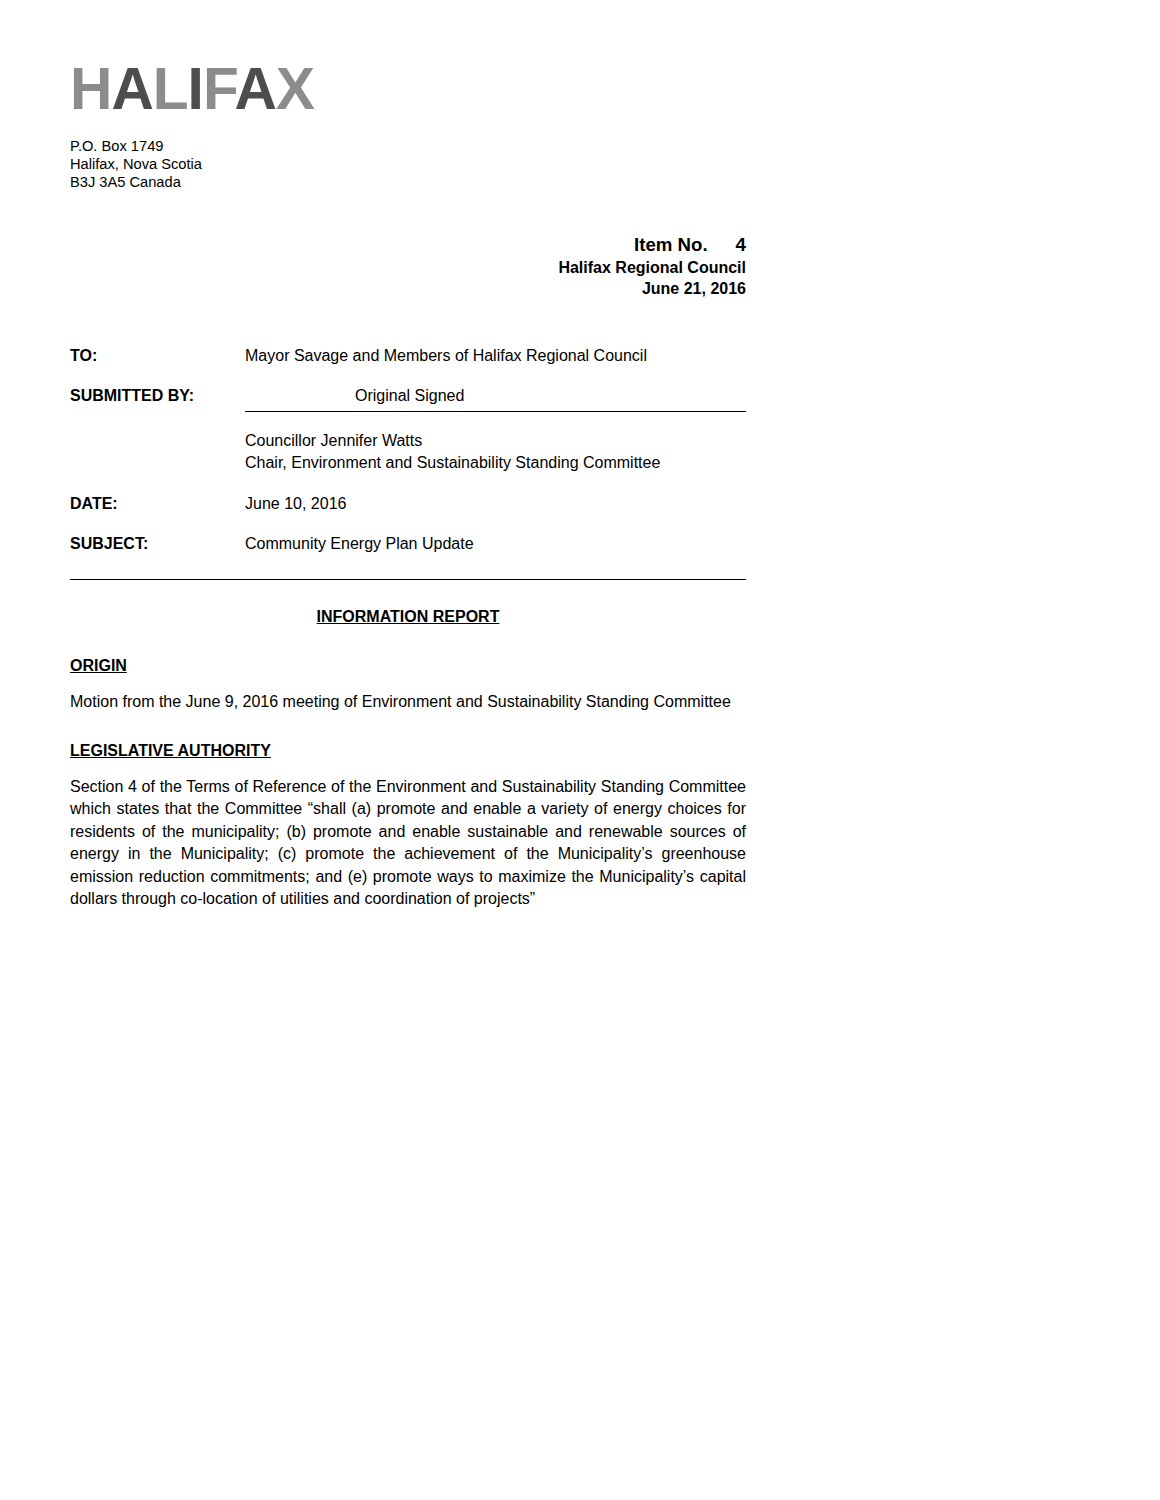HALIFAX
P.O. Box 1749
Halifax, Nova Scotia
B3J 3A5 Canada
Item No. 4
Halifax Regional Council
June 21, 2016
| TO: | Mayor Savage and Members of Halifax Regional Council |
| SUBMITTED BY: | Original Signed |
| | Councillor Jennifer Watts Chair, Environment and Sustainability Standing Committee |
| DATE: | June 10, 2016 |
| SUBJECT: | Community Energy Plan Update |
INFORMATION REPORT
ORIGIN
Motion from the June 9, 2016 meeting of Environment and Sustainability Standing Committee
LEGISLATIVE AUTHORITY
Section 4 of the Terms of Reference of the Environment and Sustainability Standing Committee which states that the Committee “shall (a) promote and enable a variety of energy choices for residents of the municipality; (b) promote and enable sustainable and renewable sources of energy in the Municipality; (c) promote the achievement of the Municipality’s greenhouse emission reduction commitments; and (e) promote ways to maximize the Municipality’s capital dollars through co-location of utilities and coordination of projects”